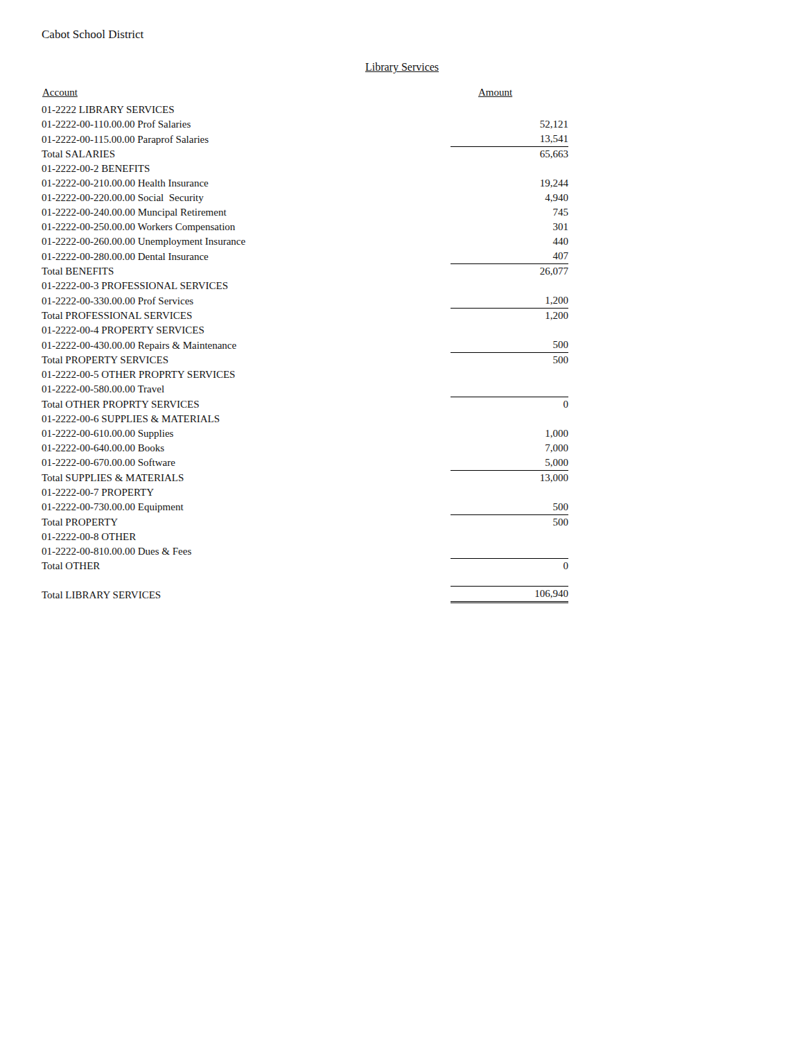Cabot School District
Library Services
| Account | Amount |
| --- | --- |
| 01-2222 LIBRARY SERVICES | |
| 01-2222-00-110.00.00 Prof Salaries | 52,121 |
| 01-2222-00-115.00.00 Paraprof Salaries | 13,541 |
| Total SALARIES | 65,663 |
| 01-2222-00-2 BENEFITS | |
| 01-2222-00-210.00.00 Health Insurance | 19,244 |
| 01-2222-00-220.00.00 Social Security | 4,940 |
| 01-2222-00-240.00.00 Muncipal Retirement | 745 |
| 01-2222-00-250.00.00 Workers Compensation | 301 |
| 01-2222-00-260.00.00 Unemployment Insurance | 440 |
| 01-2222-00-280.00.00 Dental Insurance | 407 |
| Total BENEFITS | 26,077 |
| 01-2222-00-3 PROFESSIONAL SERVICES | |
| 01-2222-00-330.00.00 Prof Services | 1,200 |
| Total PROFESSIONAL SERVICES | 1,200 |
| 01-2222-00-4 PROPERTY SERVICES | |
| 01-2222-00-430.00.00 Repairs & Maintenance | 500 |
| Total PROPERTY SERVICES | 500 |
| 01-2222-00-5 OTHER PROPRTY SERVICES | |
| 01-2222-00-580.00.00 Travel | |
| Total OTHER PROPRTY SERVICES | 0 |
| 01-2222-00-6 SUPPLIES & MATERIALS | |
| 01-2222-00-610.00.00 Supplies | 1,000 |
| 01-2222-00-640.00.00 Books | 7,000 |
| 01-2222-00-670.00.00 Software | 5,000 |
| Total SUPPLIES & MATERIALS | 13,000 |
| 01-2222-00-7 PROPERTY | |
| 01-2222-00-730.00.00 Equipment | 500 |
| Total PROPERTY | 500 |
| 01-2222-00-8 OTHER | |
| 01-2222-00-810.00.00 Dues & Fees | |
| Total OTHER | 0 |
| Total LIBRARY SERVICES | 106,940 |